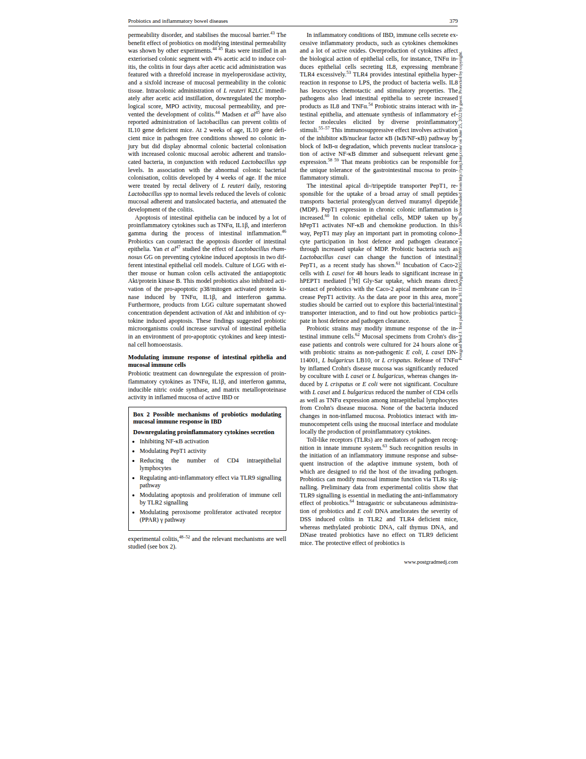Postgrad Med J: first published as 10.1136/pgmj.2005.040899 on 5 June 2006. Downloaded from http://pmj.bmj.com/ on June 25, 2022 by guest. Protected by copyright.
Probiotics and inflammatory bowel diseases 379
permeability disorder, and stabilises the mucosal barrier.43 The benefit effect of probiotics on modifying intestinal permeability was shown by other experiments.44 45 Rats were instilled in an exteriorised colonic segment with 4% acetic acid to induce colitis, the colitis in four days after acetic acid administration was featured with a threefold increase in myeloperoxidase activity, and a sixfold increase of mucosal permeability in the colonic tissue. Intracolonic administration of L reuteri R2LC immediately after acetic acid instillation, downregulated the morphological score, MPO activity, mucosal permeability, and prevented the development of colitis.44 Madsen et al45 have also reported administration of lactobacillus can prevent colitis of IL10 gene deficient mice. At 2 weeks of age, IL10 gene deficient mice in pathogen free conditions showed no colonic injury but did display abnormal colonic bacterial colonisation with increased colonic mucosal aerobic adherent and translocated bacteria, in conjunction with reduced Lactobacillus spp levels. In association with the abnormal colonic bacterial colonisation, colitis developed by 4 weeks of age. If the mice were treated by rectal delivery of L reuteri daily, restoring Lactobacillus spp to normal levels reduced the levels of colonic mucosal adherent and translocated bacteria, and attenuated the development of the colitis.
Apoptosis of intestinal epithelia can be induced by a lot of proinflammatory cytokines such as TNFα, IL1β, and interferon gamma during the process of intestinal inflammation.46 Probiotics can counteract the apoptosis disorder of intestinal epithelia. Yan et al47 studied the effect of Lactobacillus rhamnosus GG on preventing cytokine induced apoptosis in two different intestinal epithelial cell models. Culture of LGG with either mouse or human colon cells activated the antiapoptotic Akt/protein kinase B. This model probiotics also inhibited activation of the pro-apoptotic p38/mitogen activated protein kinase induced by TNFα, IL1β, and interferon gamma. Furthermore, products from LGG culture supernatant showed concentration dependent activation of Akt and inhibition of cytokine induced apoptosis. These findings suggested probiotic microorganisms could increase survival of intestinal epithelia in an environment of pro-apoptotic cytokines and keep intestinal cell homoeostasis.
Modulating immune response of intestinal epithelia and mucosal immune cells
Probiotic treatment can downregulate the expression of proinflammatory cytokines as TNFα, IL1β, and interferon gamma, inducible nitric oxide synthase, and matrix metalloproteinase activity in inflamed mucosa of active IBD or
Box 2 Possible mechanisms of probiotics modulating mucosal immune response in IBD
Downregulating proinflammatory cytokines secretion
Inhibiting NF-κB activation
Modulating PepT1 activity
Reducing the number of CD4 intraepithelial lymphocytes
Regulating anti-inflammatory effect via TLR9 signalling pathway
Modulating apoptosis and proliferation of immune cell by TLR2 signalling
Modulating peroxisome proliferator activated receptor (PPAR) γ pathway
experimental colitis,48–52 and the relevant mechanisms are well studied (see box 2).
In inflammatory conditions of IBD, immune cells secrete excessive inflammatory products, such as cytokines chemokines and a lot of active oxides. Overproduction of cytokines affect the biological action of epithelial cells, for instance, TNFα induces epithelial cells secreting IL8, expressing membrane TLR4 excessively.53 TLR4 provides intestinal epithelia hyperreaction in response to LPS, the product of bacteria wells. IL8 has leucocytes chemotactic and stimulatory properties. The pathogens also lead intestinal epithelia to secrete increased products as IL8 and TNFα.54 Probiotic strains interact with intestinal epithelia, and attenuate synthesis of inflammatory effector molecules elicited by diverse proinflammatory stimuli.55–57 This immunosuppressive effect involves activation of the inhibitor κB/nuclear factor κB (IκB/NF-κB) pathway by block of IκB-α degradation, which prevents nuclear translocation of active NF-κB dimmer and subsequent relevant gene expression.58 59 That means probiotics can be responsible for the unique tolerance of the gastrointestinal mucosa to proinflammatory stimuli.
The intestinal apical di-/tripeptide transporter PepT1, responsible for the uptake of a broad array of small peptides transports bacterial proteoglycan derived muramyl dipeptide (MDP). PepT1 expression in chronic colonic inflammation is increased.60 In colonic epithelial cells, MDP taken up by hPepT1 activates NF-κB and chemokine production. In this way, PepT1 may play an important part in promoting colonocyte participation in host defence and pathogen clearance through increased uptake of MDP. Probiotic bacteria such as Lactobacillus casei can change the function of intestinal PepT1, as a recent study has shown.61 Incubation of Caco-2 cells with L casei for 48 hours leads to significant increase in hPEPT1 mediated [3H] Gly-Sar uptake, which means direct contact of probiotics with the Caco-2 apical membrane can increase PepT1 activity. As the data are poor in this area, more studies should be carried out to explore this bacterial/intestinal transporter interaction, and to find out how probiotics participate in host defence and pathogen clearance.
Probiotic strains may modify immune response of the intestinal immune cells.62 Mucosal specimens from Crohn's disease patients and controls were cultured for 24 hours alone or with probiotic strains as non-pathogenic E coli, L casei DN-114001, L bulgaricus LB10, or L crispatus. Release of TNFα by inflamed Crohn's disease mucosa was significantly reduced by coculture with L casei or L bulgaricus, whereas changes induced by L crispatus or E coli were not significant. Coculture with L casei and L bulgaricus reduced the number of CD4 cells as well as TNFα expression among intraepithelial lymphocytes from Crohn's disease mucosa. None of the bacteria induced changes in non-inflamed mucosa. Probiotics interact with immunocompetent cells using the mucosal interface and modulate locally the production of proinflammatory cytokines.
Toll-like receptors (TLRs) are mediators of pathogen recognition in innate immune system.63 Such recognition results in the initiation of an inflammatory immune response and subsequent instruction of the adaptive immune system, both of which are designed to rid the host of the invading pathogen. Probiotics can modify mucosal immune function via TLRs signalling. Preliminary data from experimental colitis show that TLR9 signalling is essential in mediating the anti-inflammatory effect of probiotics.64 Intragastric or subcutaneous administration of probiotics and E coli DNA ameliorates the severity of DSS induced colitis in TLR2 and TLR4 deficient mice, whereas methylated probiotic DNA, calf thymus DNA, and DNase treated probiotics have no effect on TLR9 deficient mice. The protective effect of probiotics is
www.postgradmedj.com